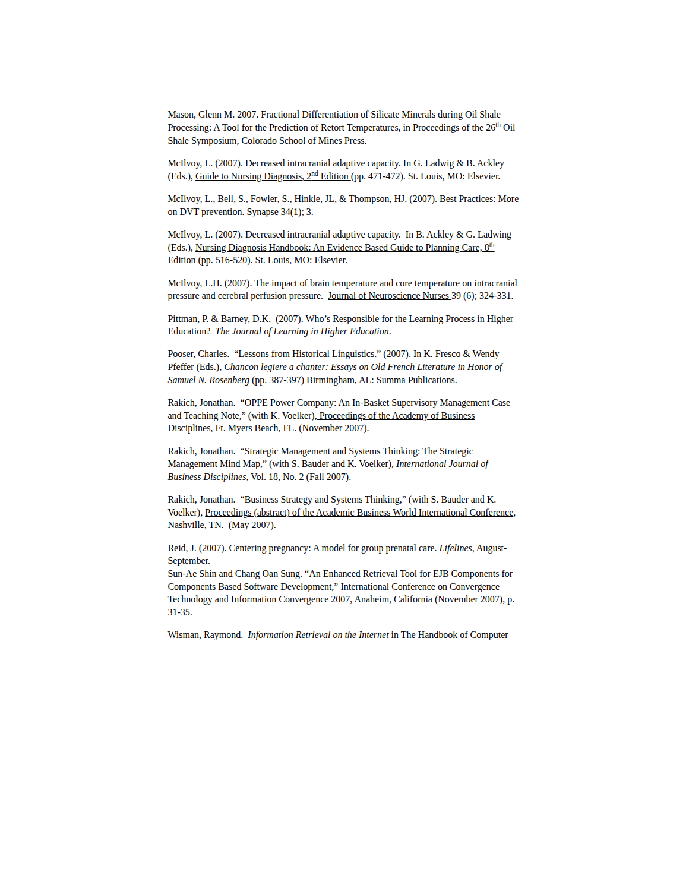Mason, Glenn M. 2007. Fractional Differentiation of Silicate Minerals during Oil Shale Processing: A Tool for the Prediction of Retort Temperatures, in Proceedings of the 26th Oil Shale Symposium, Colorado School of Mines Press.
McIlvoy, L. (2007). Decreased intracranial adaptive capacity. In G. Ladwig & B. Ackley (Eds.), Guide to Nursing Diagnosis, 2nd Edition (pp. 471-472). St. Louis, MO: Elsevier.
McIlvoy, L., Bell, S., Fowler, S., Hinkle, JL, & Thompson, HJ. (2007). Best Practices: More on DVT prevention. Synapse 34(1); 3.
McIlvoy, L. (2007). Decreased intracranial adaptive capacity. In B. Ackley & G. Ladwing (Eds.), Nursing Diagnosis Handbook: An Evidence Based Guide to Planning Care, 8th Edition (pp. 516-520). St. Louis, MO: Elsevier.
McIlvoy, L.H. (2007). The impact of brain temperature and core temperature on intracranial pressure and cerebral perfusion pressure. Journal of Neuroscience Nurses 39 (6); 324-331.
Pittman, P. & Barney, D.K. (2007). Who’s Responsible for the Learning Process in Higher Education? The Journal of Learning in Higher Education.
Pooser, Charles. “Lessons from Historical Linguistics.” (2007). In K. Fresco & Wendy Pfeffer (Eds.), Chancon legiere a chanter: Essays on Old French Literature in Honor of Samuel N. Rosenberg (pp. 387-397) Birmingham, AL: Summa Publications.
Rakich, Jonathan. “OPPE Power Company: An In-Basket Supervisory Management Case and Teaching Note,” (with K. Voelker), Proceedings of the Academy of Business Disciplines, Ft. Myers Beach, FL. (November 2007).
Rakich, Jonathan. “Strategic Management and Systems Thinking: The Strategic Management Mind Map,” (with S. Bauder and K. Voelker), International Journal of Business Disciplines, Vol. 18, No. 2 (Fall 2007).
Rakich, Jonathan. “Business Strategy and Systems Thinking,” (with S. Bauder and K. Voelker), Proceedings (abstract) of the Academic Business World International Conference, Nashville, TN. (May 2007).
Reid, J. (2007). Centering pregnancy: A model for group prenatal care. Lifelines, August-September.
Sun-Ae Shin and Chang Oan Sung. “An Enhanced Retrieval Tool for EJB Components for Components Based Software Development,” International Conference on Convergence Technology and Information Convergence 2007, Anaheim, California (November 2007), p. 31-35.
Wisman, Raymond. Information Retrieval on the Internet in The Handbook of Computer